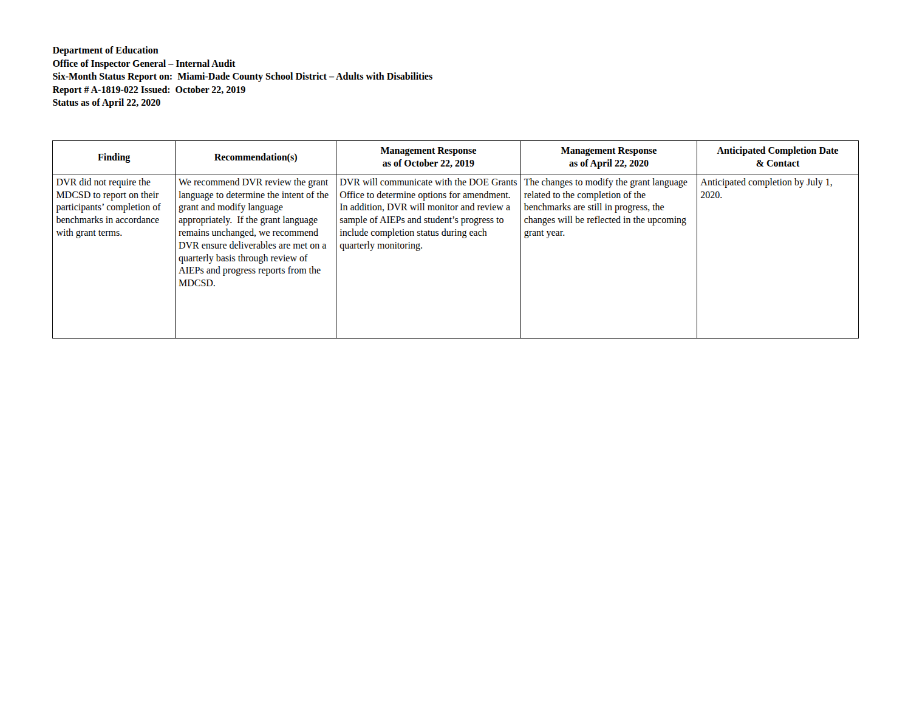Department of Education
Office of Inspector General – Internal Audit
Six-Month Status Report on: Miami-Dade County School District – Adults with Disabilities
Report # A-1819-022 Issued: October 22, 2019
Status as of April 22, 2020
| Finding | Recommendation(s) | Management Response as of October 22, 2019 | Management Response as of April 22, 2020 | Anticipated Completion Date & Contact |
| --- | --- | --- | --- | --- |
| DVR did not require the MDCSD to report on their participants’ completion of benchmarks in accordance with grant terms. | We recommend DVR review the grant language to determine the intent of the grant and modify language appropriately. If the grant language remains unchanged, we recommend DVR ensure deliverables are met on a quarterly basis through review of AIEPs and progress reports from the MDCSD. | DVR will communicate with the DOE Grants Office to determine options for amendment. In addition, DVR will monitor and review a sample of AIEPs and student’s progress to include completion status during each quarterly monitoring. | The changes to modify the grant language related to the completion of the benchmarks are still in progress, the changes will be reflected in the upcoming grant year. | Anticipated completion by July 1, 2020. |